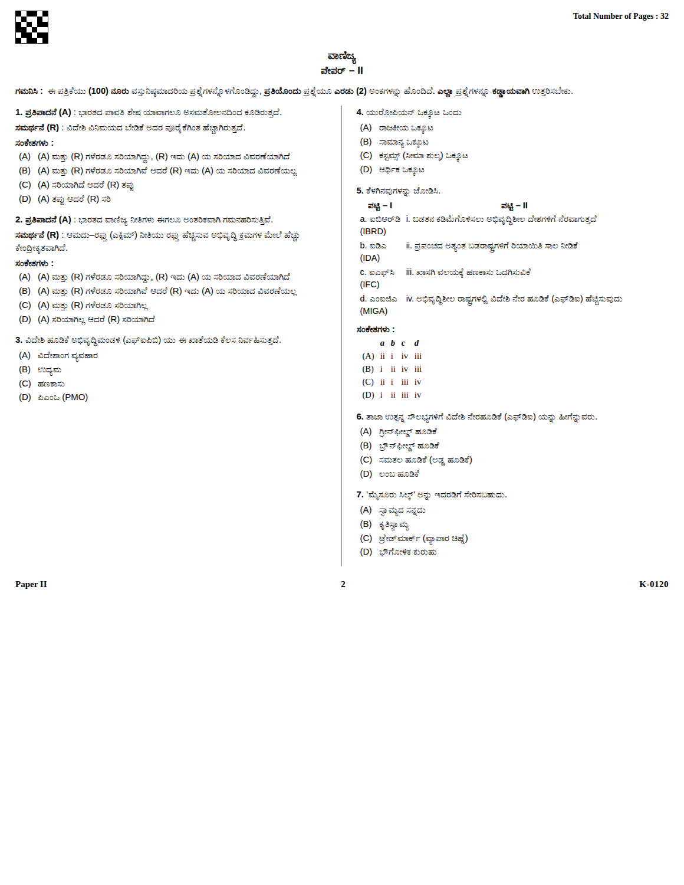Total Number of Pages : 32
ವಾಣಿಜ್ಯ
ಪೇಪರ್ – II
ಗಮನಿಸಿ :
ಈ ಪತ್ರಿಕೆಯು (100) ನೂರು ವಸ್ತುನಿಷ್ಠಮಾದರಿಯ ಪ್ರಶ್ನೆಗಳನ್ನೊಳಗೊಂಡಿದ್ದು, ಪ್ರತಿಯೊಂದು ಪ್ರಶ್ನೆಯೂ ಎರಡು (2) ಅಂಕಗಳನ್ನು ಹೊಂದಿದೆ. ಎಲ್ಲಾ ಪ್ರಶ್ನೆಗಳನ್ನೂ ಕಡ್ಡಾಯವಾಗಿ ಉತ್ತರಿಸಬೇಕು.
1. ಪ್ರತಿಪಾದನೆ (A) : ಭಾರತದ ಪಾವತಿ ಶೇಷ ಯಾವಾಗಲೂ ಅಸಮತೋಲನದಿಂದ ಕೂಡಿರುತ್ತದೆ.
ಸಮರ್ಥನೆ (R) : ವಿದೇಶಿ ವಿನಿಮಯದ ಬೇಡಿಕೆ ಅದರ ಪೂರೈಕೆಗಿಂತ ಹೆಚ್ಚಾಗಿರುತ್ತದೆ.
ಸಂಕೇತಗಳು :
(A)(A) ಮತ್ತು (R) ಗಳೆರಡೂ ಸರಿಯಾಗಿದ್ದು, (R) ಇದು (A) ಯ ಸರಿಯಾದ ವಿವರಣೆಯಾಗಿದೆ
(B)(A) ಮತ್ತು (R) ಗಳೆರಡೂ ಸರಿಯಾಗಿವೆ ಆದರೆ (R) ಇದು (A) ಯ ಸರಿಯಾದ ವಿವರಣೆಯಲ್ಲ
(C)(A) ಸರಿಯಾಗಿದೆ ಆದರೆ (R) ತಪ್ಪು
(D)(A) ತಪ್ಪು ಆದರೆ (R) ಸರಿ
2. ಪ್ರತಿಪಾದನೆ (A) : ಭಾರತದ ವಾಣಿಜ್ಯ ನೀತಿಗಳು ಈಗಲೂ ಅಂತರಿಕವಾಗಿ ಗಮನಹರಿಸುತ್ತಿವೆ.
ಸಮರ್ಥನೆ (R) : ಆಮದು–ರಫ್ತು (ಎಕ್ಸಿಮ್) ನೀತಿಯು ರಫ್ತು ಹೆಚ್ಚಿಸುವ ಅಭಿವೃದ್ಧಿ ಕ್ರಮಗಳ ಮೇಲೆ ಹೆಚ್ಚು ಕೇಂದ್ರೀಕೃತವಾಗಿದೆ.
ಸಂಕೇತಗಳು :
(A)(A) ಮತ್ತು (R) ಗಳೆರಡೂ ಸರಿಯಾಗಿದ್ದು, (R) ಇದು (A) ಯ ಸರಿಯಾದ ವಿವರಣೆಯಾಗಿದೆ
(B)(A) ಮತ್ತು (R) ಗಳೆರಡೂ ಸರಿಯಾಗಿವೆ ಆದರೆ (R) ಇದು (A) ಯ ಸರಿಯಾದ ವಿವರಣೆಯಲ್ಲ
(C)(A) ಮತ್ತು (R) ಗಳೆರಡೂ ಸರಿಯಾಗಿಲ್ಲ
(D)(A) ಸರಿಯಾಗಿಲ್ಲ ಆದರೆ (R) ಸರಿಯಾಗಿದೆ
3. ವಿದೇಶಿ ಹೂಡಿಕೆ ಅಭಿವೃದ್ಧಿಮಂಡಳಿ (ಎಫ್‌ಐಪಿಬಿ) ಯು ಈ ಖಾತೆಯಡಿ ಕೆಲಸ ನಿರ್ವಹಿಸುತ್ತದೆ.
(A) ವಿದೇಶಾಂಗ ವ್ಯವಹಾರ
(B) ಉದ್ಯಮ
(C) ಹಣಕಾಸು
(D) ಪಿಎಂಒ (PMO)
4. ಯುರೋಪಿಯನ್ ಒಕ್ಕೂಟ ಒಂದು
(A) ರಾಜಕೀಯ ಒಕ್ಕೂಟ
(B) ಸಾಮಾನ್ಯ ಒಕ್ಕೂಟ
(C) ಕಸ್ಟಮ್ಸ್ (ಸೀಮಾ ಶುಲ್ಕ) ಒಕ್ಕೂಟ
(D) ಆರ್ಥಿಕ ಒಕ್ಕೂಟ
5. ಕೆಳಗಿನವುಗಳನ್ನು ಜೋಡಿಸಿ.
| ಪಟ್ಟಿ – I | ಪಟ್ಟಿ – II |
| --- | --- |
| a. ಐಬಿಆರ್‌ಡಿ (IBRD) | i. ಬಡತನ ಕಡಿಮೆಗೊಳಿಸಲು ಅಭಿವೃದ್ಧಿಶೀಲ ದೇಶಗಳಿಗೆ ನೆರವಾಗುತ್ತದೆ |
| b. ಐಡಿಎ (IDA) | ii. ಪ್ರಪಂಚದ ಅತ್ಯಂತ ಬಡರಾಷ್ಟ್ರಗಳಿಗೆ ರಿಯಾಯಿತಿ ಸಾಲ ನೀಡಿಕೆ |
| c. ಐಎಫ್‌ಸಿ (IFC) | iii. ಖಾಸಗಿ ವಲಯಕ್ಕೆ ಹಣಕಾಸು ಒದಗಿಸುವಿಕೆ |
| d. ಎಂಐಜಿಎ (MIGA) | iv. ಅಭಿವೃದ್ಧಿಶೀಲ ರಾಷ್ಟ್ರಗಳಲ್ಲಿ ವಿದೇಶಿ ನೇರ ಹೂಡಿಕೆ (ಎಫ್‌ಡಿಐ) ಹೆಚ್ಚಿಸುವುದು |
ಸಂಕೇತಗಳು :
| | a | b | c | d |
| --- | --- | --- | --- | --- |
| (A) | ii | i | iv | iii |
| (B) | i | ii | iv | iii |
| (C) | ii | i | iii | iv |
| (D) | i | ii | iii | iv |
6. ತಾಜಾ ಉತ್ಪನ್ನ ಸೌಲಭ್ಯಗಳಿಗೆ ವಿದೇಶಿ ನೇರಹೂಡಿಕೆ (ಎಫ್‌ಡಿಐ) ಯನ್ನು ಹೀಗೆನ್ನುವರು.
(A) ಗ್ರೀನ್‌ಫೀಲ್ಡ್ ಹೂಡಿಕೆ
(B) ಬ್ರೌನ್‌ಫೀಲ್ಡ್ ಹೂಡಿಕೆ
(C) ಸಮತಲ ಹೂಡಿಕೆ (ಅಡ್ಡ ಹೂಡಿಕೆ)
(D) ಲಂಬ ಹೂಡಿಕೆ
7. ‘ಮೈಸೂರು ಸಿಲ್ಕ್’ ಅನ್ನು ಇದರಡಿಗೆ ಸೇರಿಸಬಹುದು.
(A) ಸ್ವಾಮ್ಯದ ಸನ್ನದು
(B) ಕೃತಿಸ್ವಾಮ್ಯ
(C) ಟ್ರೇಡ್‌ಮಾರ್ಕ್ (ವ್ಯಾಪಾರ ಚಿಹ್ನೆ)
(D) ಭೌಗೋಳಿಕ ಕುರುಹು
Paper II
2
K-0120